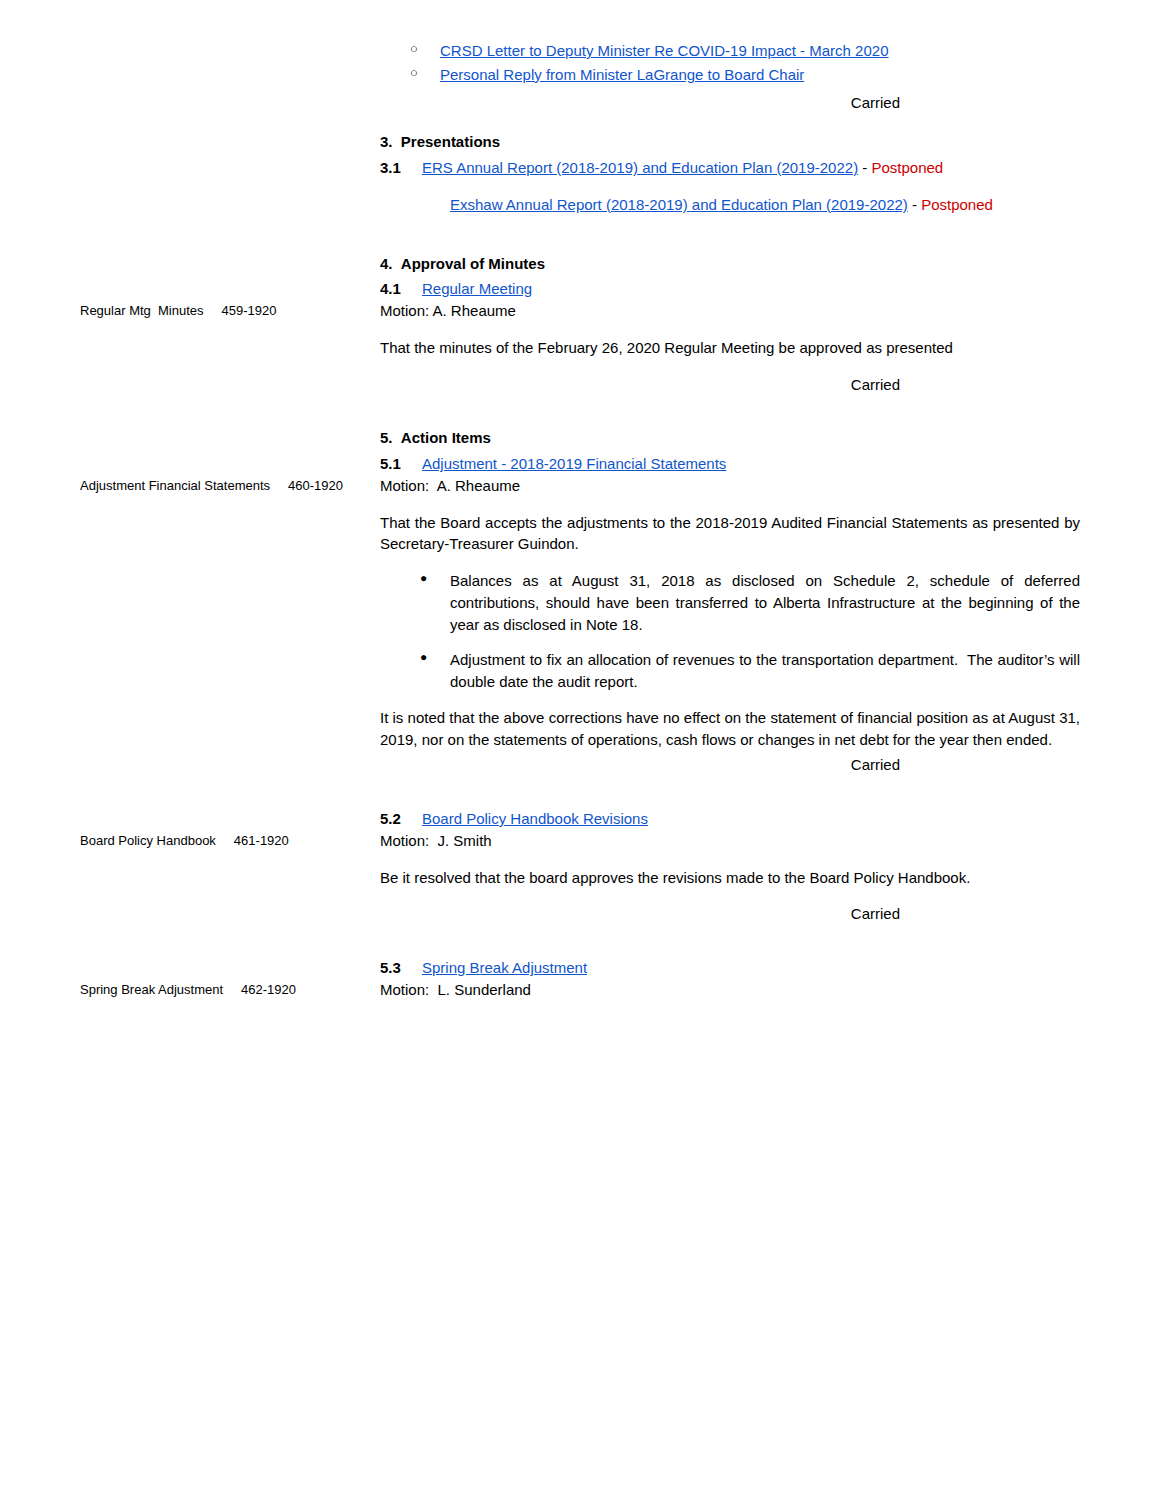CRSD Letter to Deputy Minister Re COVID-19 Impact - March 2020
Personal Reply from Minister LaGrange to Board Chair
Carried
3. Presentations
3.1 ERS Annual Report (2018-2019) and Education Plan (2019-2022) - Postponed
Exshaw Annual Report (2018-2019) and Education Plan (2019-2022) - Postponed
4. Approval of Minutes
4.1 Regular Meeting
Regular Mtg Minutes 459-1920
Motion: A. Rheaume
That the minutes of the February 26, 2020 Regular Meeting be approved as presented
Carried
5. Action Items
5.1 Adjustment - 2018-2019 Financial Statements
Adjustment Financial Statements 460-1920
Motion: A. Rheaume
That the Board accepts the adjustments to the 2018-2019 Audited Financial Statements as presented by Secretary-Treasurer Guindon.
Balances as at August 31, 2018 as disclosed on Schedule 2, schedule of deferred contributions, should have been transferred to Alberta Infrastructure at the beginning of the year as disclosed in Note 18.
Adjustment to fix an allocation of revenues to the transportation department. The auditor’s will double date the audit report.
It is noted that the above corrections have no effect on the statement of financial position as at August 31, 2019, nor on the statements of operations, cash flows or changes in net debt for the year then ended.
Carried
5.2 Board Policy Handbook Revisions
Board Policy Handbook 461-1920
Motion: J. Smith
Be it resolved that the board approves the revisions made to the Board Policy Handbook.
Carried
5.3 Spring Break Adjustment
Spring Break Adjustment 462-1920
Motion: L. Sunderland